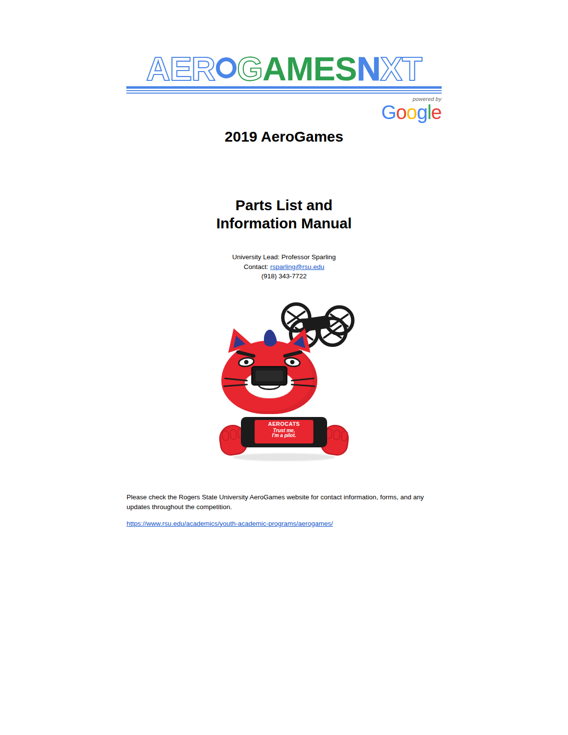AER GAMESNXT
powered by
Google
2019 AeroGames
Parts List and
Information Manual
University Lead: Professor Sparling
Contact: rsparling@rsu.edu
(918) 343-7722
AeroCats
Trust me,
I'm a pilot.
Please check the Rogers State University AeroGames website for contact information, forms, and any updates throughout the competition.
https://www.rsu.edu/academics/youth-academic-programs/aerogames/